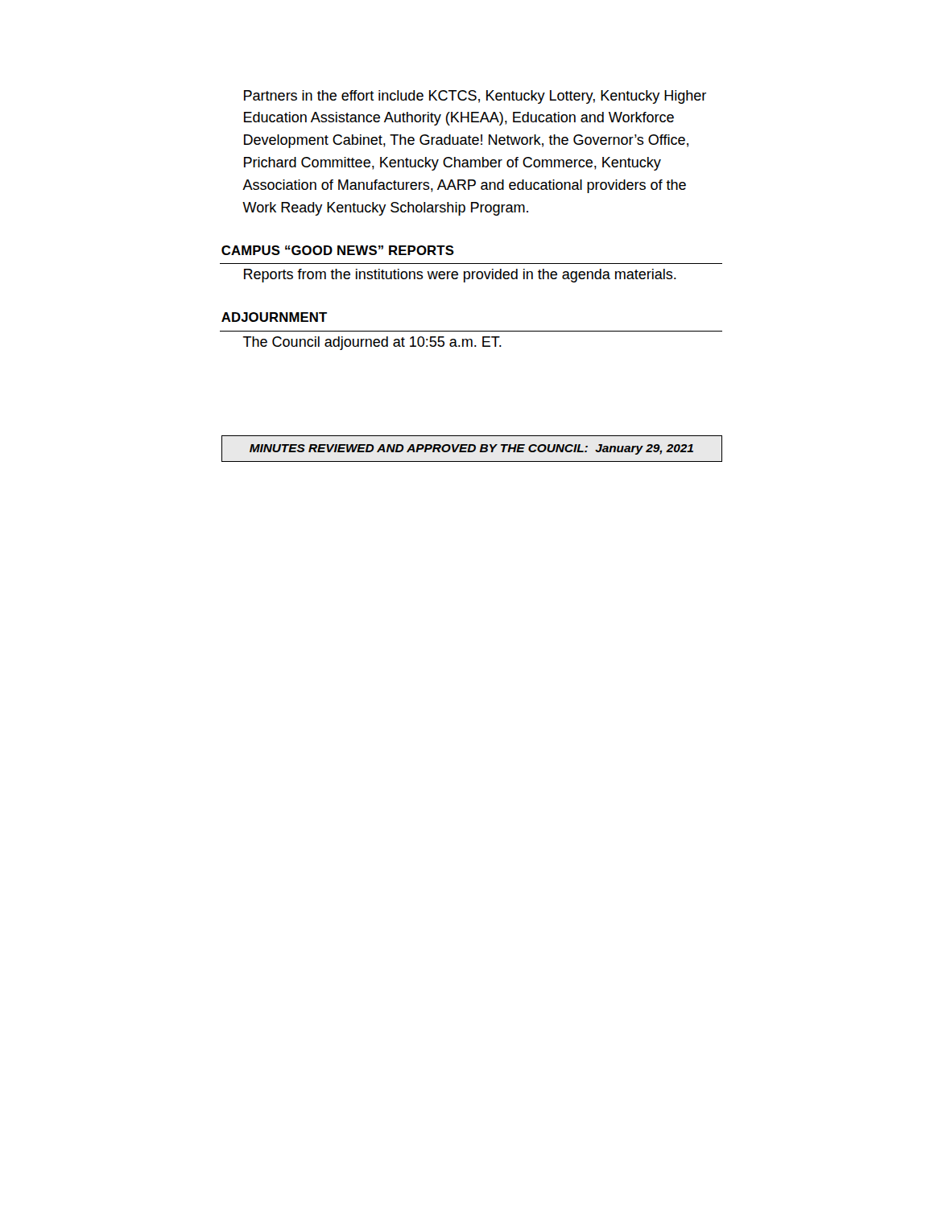Partners in the effort include KCTCS, Kentucky Lottery, Kentucky Higher Education Assistance Authority (KHEAA), Education and Workforce Development Cabinet, The Graduate! Network, the Governor’s Office, Prichard Committee, Kentucky Chamber of Commerce, Kentucky Association of Manufacturers, AARP and educational providers of the Work Ready Kentucky Scholarship Program.
CAMPUS “GOOD NEWS” REPORTS
Reports from the institutions were provided in the agenda materials.
ADJOURNMENT
The Council adjourned at 10:55 a.m. ET.
MINUTES REVIEWED AND APPROVED BY THE COUNCIL: January 29, 2021